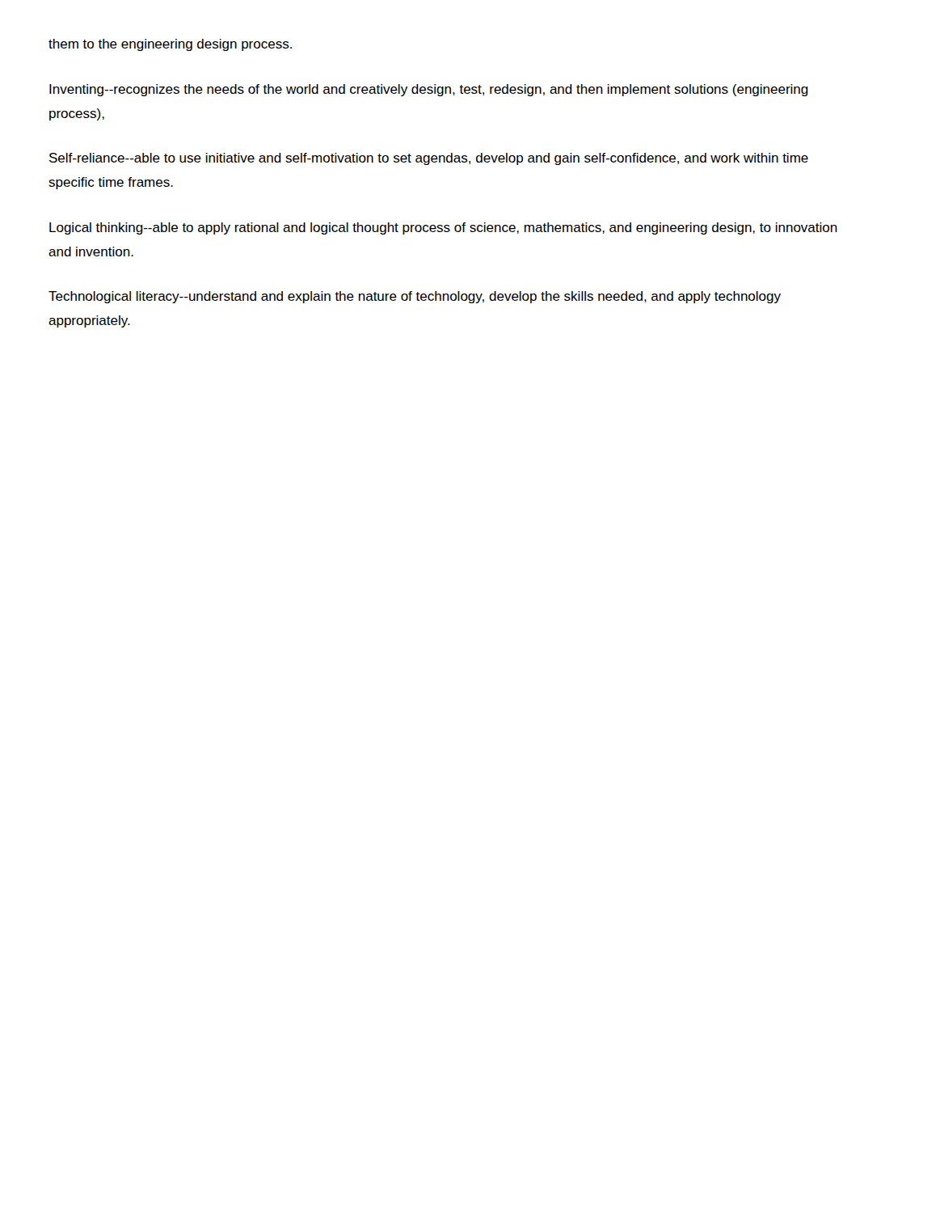them to the engineering design process.
Inventing--recognizes the needs of the world and creatively design, test, redesign, and then implement solutions (engineering process),
Self-reliance--able to use initiative and self-motivation to set agendas, develop and gain self-confidence, and work within time specific time frames.
Logical thinking--able to apply rational and logical thought process of science, mathematics, and engineering design, to innovation and invention.
Technological literacy--understand and explain the nature of technology, develop the skills needed, and apply technology appropriately.